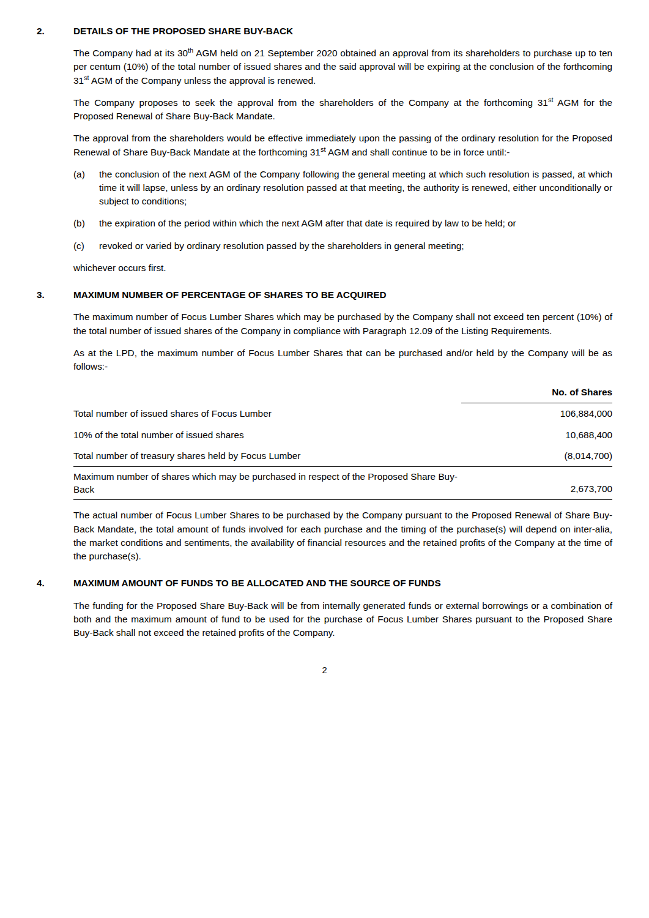2.
DETAILS OF THE PROPOSED SHARE BUY-BACK
The Company had at its 30th AGM held on 21 September 2020 obtained an approval from its shareholders to purchase up to ten per centum (10%) of the total number of issued shares and the said approval will be expiring at the conclusion of the forthcoming 31st AGM of the Company unless the approval is renewed.
The Company proposes to seek the approval from the shareholders of the Company at the forthcoming 31st AGM for the Proposed Renewal of Share Buy-Back Mandate.
The approval from the shareholders would be effective immediately upon the passing of the ordinary resolution for the Proposed Renewal of Share Buy-Back Mandate at the forthcoming 31st AGM and shall continue to be in force until:-
(a)
the conclusion of the next AGM of the Company following the general meeting at which such resolution is passed, at which time it will lapse, unless by an ordinary resolution passed at that meeting, the authority is renewed, either unconditionally or subject to conditions;
(b)
the expiration of the period within which the next AGM after that date is required by law to be held; or
(c)
revoked or varied by ordinary resolution passed by the shareholders in general meeting;
whichever occurs first.
3.
MAXIMUM NUMBER OF PERCENTAGE OF SHARES TO BE ACQUIRED
The maximum number of Focus Lumber Shares which may be purchased by the Company shall not exceed ten percent (10%) of the total number of issued shares of the Company in compliance with Paragraph 12.09 of the Listing Requirements.
As at the LPD, the maximum number of Focus Lumber Shares that can be purchased and/or held by the Company will be as follows:-
| | No. of Shares |
| Total number of issued shares of Focus Lumber | 106,884,000 |
| 10% of the total number of issued shares | 10,688,400 |
| Total number of treasury shares held by Focus Lumber | (8,014,700) |
| Maximum number of shares which may be purchased in respect of the Proposed Share Buy-Back | 2,673,700 |
The actual number of Focus Lumber Shares to be purchased by the Company pursuant to the Proposed Renewal of Share Buy-Back Mandate, the total amount of funds involved for each purchase and the timing of the purchase(s) will depend on inter-alia, the market conditions and sentiments, the availability of financial resources and the retained profits of the Company at the time of the purchase(s).
4.
MAXIMUM AMOUNT OF FUNDS TO BE ALLOCATED AND THE SOURCE OF FUNDS
The funding for the Proposed Share Buy-Back will be from internally generated funds or external borrowings or a combination of both and the maximum amount of fund to be used for the purchase of Focus Lumber Shares pursuant to the Proposed Share Buy-Back shall not exceed the retained profits of the Company.
2